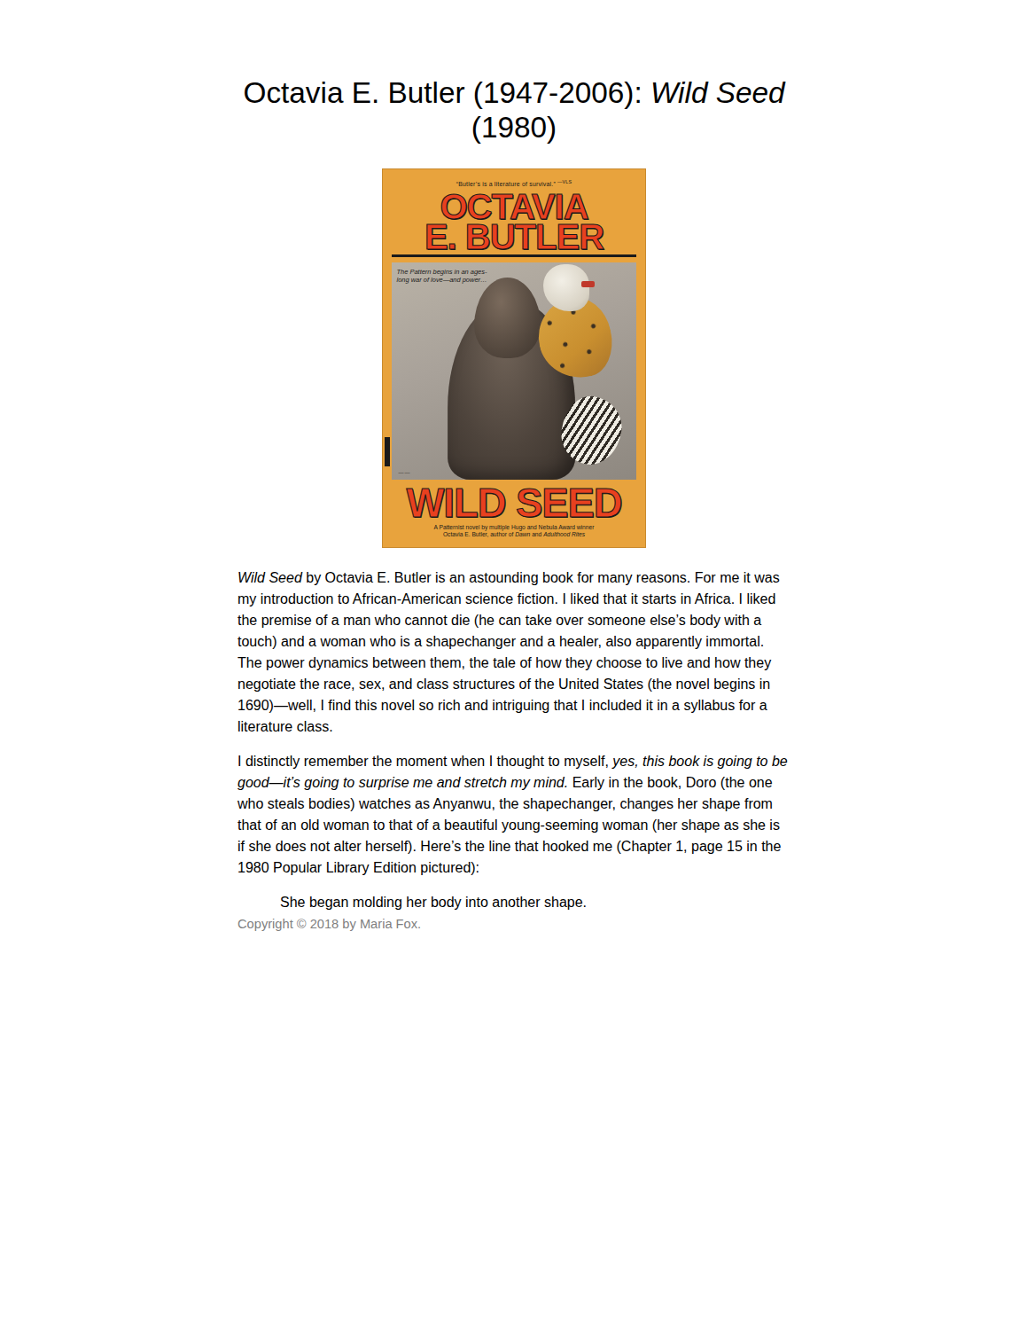Octavia E. Butler (1947-2006): Wild Seed (1980)
“Butler’s is a literature of survival.” —VLS
Octavia
E. Butler
The Pattern begins in an ages-long war of love—and power…
——
Wild Seed
A Patternist novel by multiple Hugo and Nebula Award winner
Octavia E. Butler, author of Dawn and Adulthood Rites
Wild Seed by Octavia E. Butler is an astounding book for many reasons. For me it was my introduction to African-American science fiction. I liked that it starts in Africa. I liked the premise of a man who cannot die (he can take over someone else’s body with a touch) and a woman who is a shapechanger and a healer, also apparently immortal. The power dynamics between them, the tale of how they choose to live and how they negotiate the race, sex, and class structures of the United States (the novel begins in 1690)—well, I find this novel so rich and intriguing that I included it in a syllabus for a literature class.
I distinctly remember the moment when I thought to myself, yes, this book is going to be good—it’s going to surprise me and stretch my mind. Early in the book, Doro (the one who steals bodies) watches as Anyanwu, the shapechanger, changes her shape from that of an old woman to that of a beautiful young-seeming woman (her shape as she is if she does not alter herself). Here’s the line that hooked me (Chapter 1, page 15 in the 1980 Popular Library Edition pictured):
She began molding her body into another shape.
Copyright © 2018 by Maria Fox.